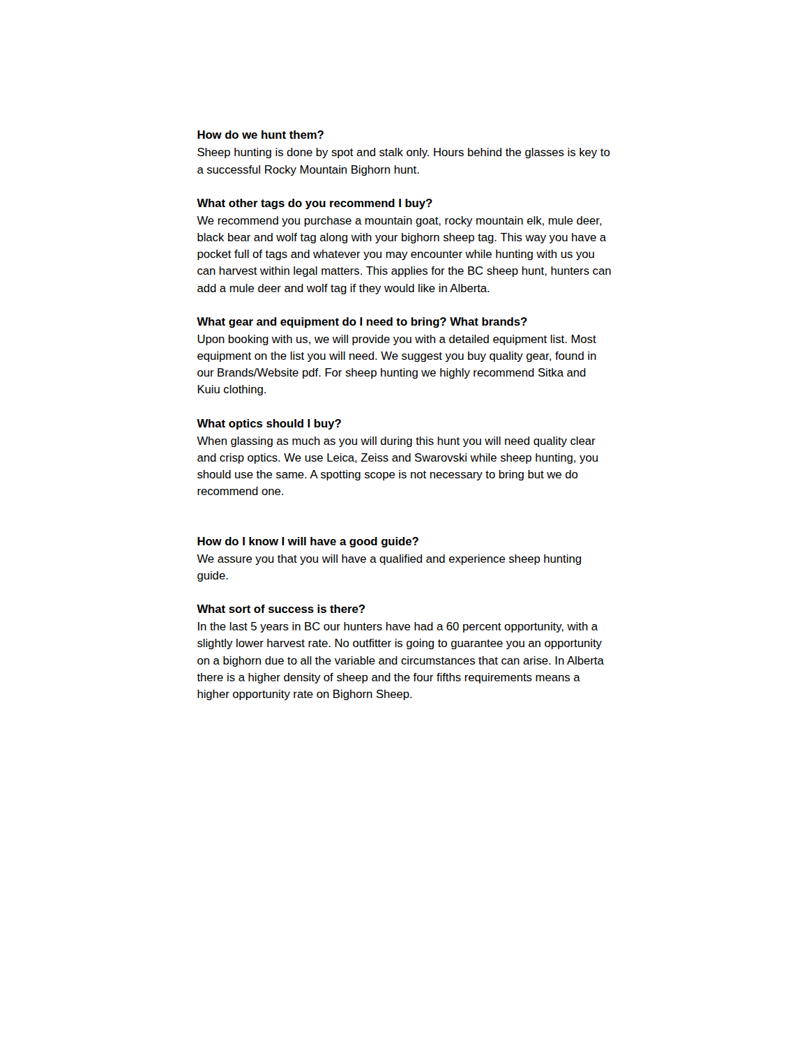How do we hunt them?
Sheep hunting is done by spot and stalk only. Hours behind the glasses is key to a successful Rocky Mountain Bighorn hunt.
What other tags do you recommend I buy?
We recommend you purchase a mountain goat, rocky mountain elk, mule deer, black bear and wolf tag along with your bighorn sheep tag. This way you have a pocket full of tags and whatever you may encounter while hunting with us you can harvest within legal matters. This applies for the BC sheep hunt, hunters can add a mule deer and wolf tag if they would like in Alberta.
What gear and equipment do I need to bring? What brands?
Upon booking with us, we will provide you with a detailed equipment list. Most equipment on the list you will need. We suggest you buy quality gear, found in our Brands/Website pdf. For sheep hunting we highly recommend Sitka and Kuiu clothing.
What optics should I buy?
When glassing as much as you will during this hunt you will need quality clear and crisp optics. We use Leica, Zeiss and Swarovski while sheep hunting, you should use the same. A spotting scope is not necessary to bring but we do recommend one.
How do I know I will have a good guide?
We assure you that you will have a qualified and experience sheep hunting guide.
What sort of success is there?
In the last 5 years in BC our hunters have had a 60 percent opportunity, with a slightly lower harvest rate. No outfitter is going to guarantee you an opportunity on a bighorn due to all the variable and circumstances that can arise. In Alberta there is a higher density of sheep and the four fifths requirements means a higher opportunity rate on Bighorn Sheep.